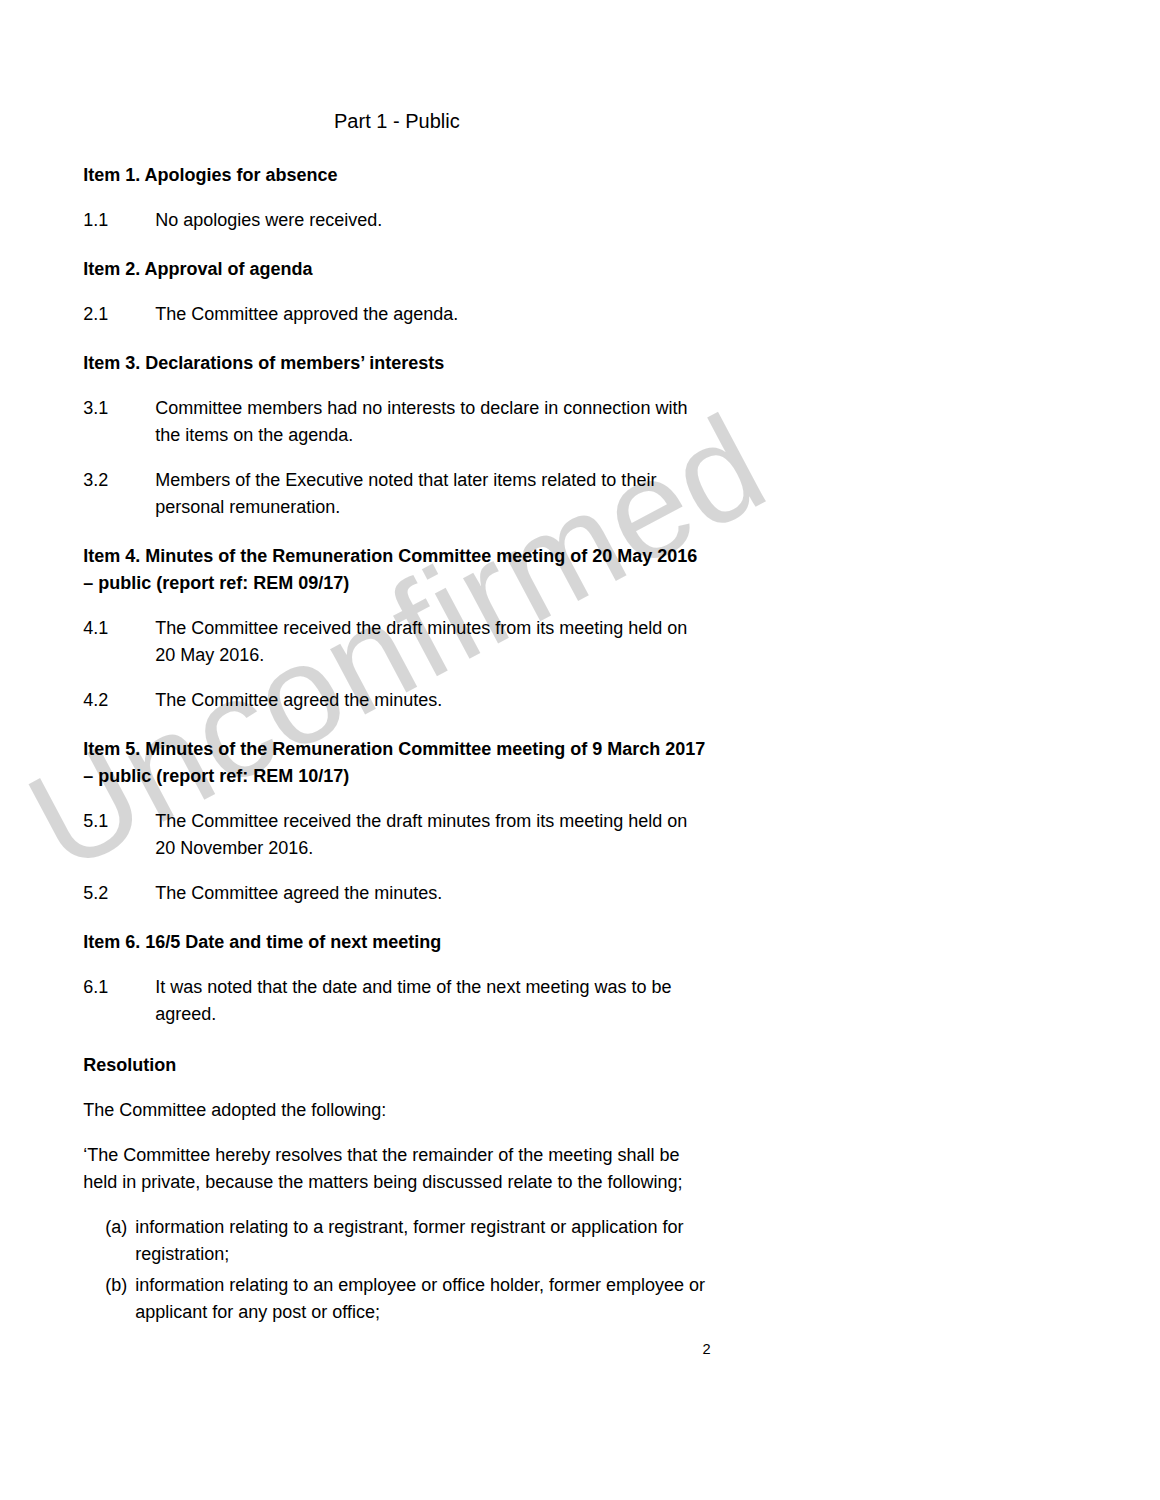Unconfirmed
Part 1 - Public
Item 1. Apologies for absence
1.1
No apologies were received.
Item 2. Approval of agenda
2.1
The Committee approved the agenda.
Item 3. Declarations of members’ interests
3.1
Committee members had no interests to declare in connection with the items on the agenda.
3.2
Members of the Executive noted that later items related to their personal remuneration.
Item 4. Minutes of the Remuneration Committee meeting of 20 May 2016 – public (report ref: REM 09/17)
4.1
The Committee received the draft minutes from its meeting held on 20 May 2016.
4.2
The Committee agreed the minutes.
Item 5. Minutes of the Remuneration Committee meeting of 9 March 2017 – public (report ref: REM 10/17)
5.1
The Committee received the draft minutes from its meeting held on 20 November 2016.
5.2
The Committee agreed the minutes.
Item 6. 16/5 Date and time of next meeting
6.1
It was noted that the date and time of the next meeting was to be agreed.
Resolution
The Committee adopted the following:
‘The Committee hereby resolves that the remainder of the meeting shall be held in private, because the matters being discussed relate to the following;
(a) information relating to a registrant, former registrant or application for registration;
(b) information relating to an employee or office holder, former employee or applicant for any post or office;
2